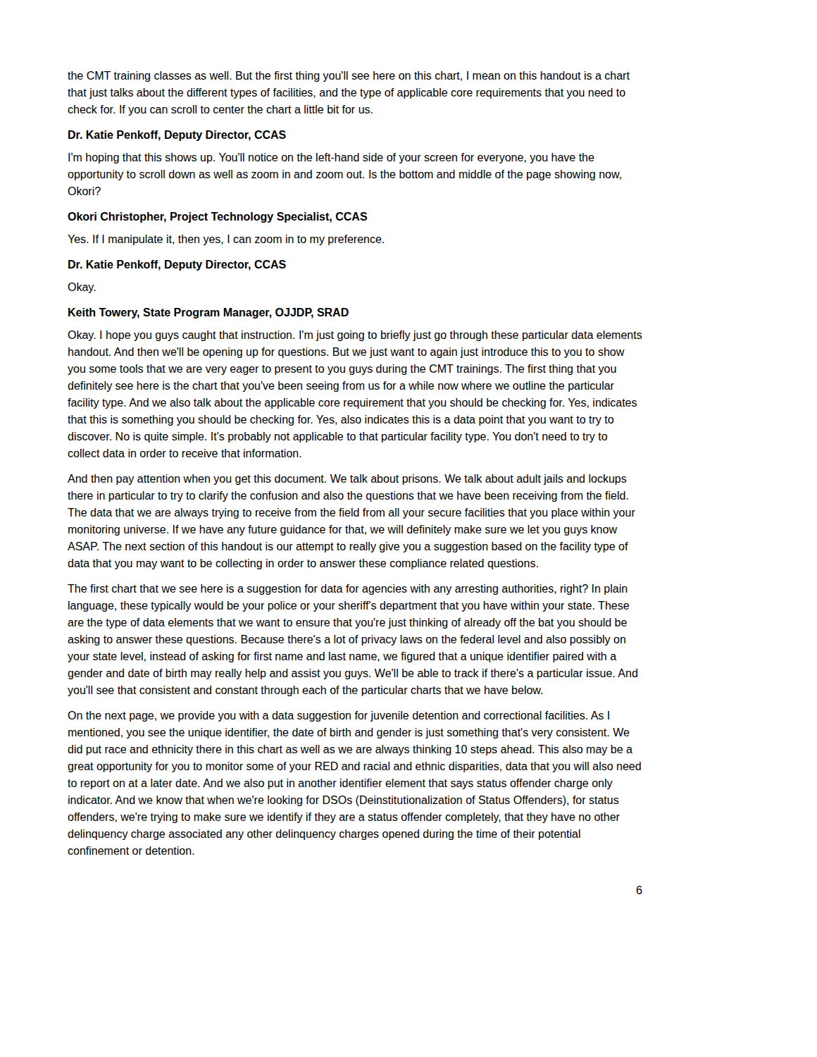the CMT training classes as well. But the first thing you'll see here on this chart, I mean on this handout is a chart that just talks about the different types of facilities, and the type of applicable core requirements that you need to check for. If you can scroll to center the chart a little bit for us.
Dr. Katie Penkoff, Deputy Director, CCAS
I'm hoping that this shows up. You'll notice on the left-hand side of your screen for everyone, you have the opportunity to scroll down as well as zoom in and zoom out. Is the bottom and middle of the page showing now, Okori?
Okori Christopher, Project Technology Specialist, CCAS
Yes. If I manipulate it, then yes, I can zoom in to my preference.
Dr. Katie Penkoff, Deputy Director, CCAS
Okay.
Keith Towery, State Program Manager, OJJDP, SRAD
Okay. I hope you guys caught that instruction. I'm just going to briefly just go through these particular data elements handout. And then we'll be opening up for questions. But we just want to again just introduce this to you to show you some tools that we are very eager to present to you guys during the CMT trainings. The first thing that you definitely see here is the chart that you've been seeing from us for a while now where we outline the particular facility type. And we also talk about the applicable core requirement that you should be checking for. Yes, indicates that this is something you should be checking for. Yes, also indicates this is a data point that you want to try to discover. No is quite simple. It's probably not applicable to that particular facility type. You don't need to try to collect data in order to receive that information.
And then pay attention when you get this document. We talk about prisons. We talk about adult jails and lockups there in particular to try to clarify the confusion and also the questions that we have been receiving from the field. The data that we are always trying to receive from the field from all your secure facilities that you place within your monitoring universe. If we have any future guidance for that, we will definitely make sure we let you guys know ASAP. The next section of this handout is our attempt to really give you a suggestion based on the facility type of data that you may want to be collecting in order to answer these compliance related questions.
The first chart that we see here is a suggestion for data for agencies with any arresting authorities, right? In plain language, these typically would be your police or your sheriff's department that you have within your state. These are the type of data elements that we want to ensure that you're just thinking of already off the bat you should be asking to answer these questions. Because there's a lot of privacy laws on the federal level and also possibly on your state level, instead of asking for first name and last name, we figured that a unique identifier paired with a gender and date of birth may really help and assist you guys. We'll be able to track if there's a particular issue. And you'll see that consistent and constant through each of the particular charts that we have below.
On the next page, we provide you with a data suggestion for juvenile detention and correctional facilities. As I mentioned, you see the unique identifier, the date of birth and gender is just something that's very consistent. We did put race and ethnicity there in this chart as well as we are always thinking 10 steps ahead. This also may be a great opportunity for you to monitor some of your RED and racial and ethnic disparities, data that you will also need to report on at a later date. And we also put in another identifier element that says status offender charge only indicator. And we know that when we're looking for DSOs (Deinstitutionalization of Status Offenders), for status offenders, we're trying to make sure we identify if they are a status offender completely, that they have no other delinquency charge associated any other delinquency charges opened during the time of their potential confinement or detention.
6